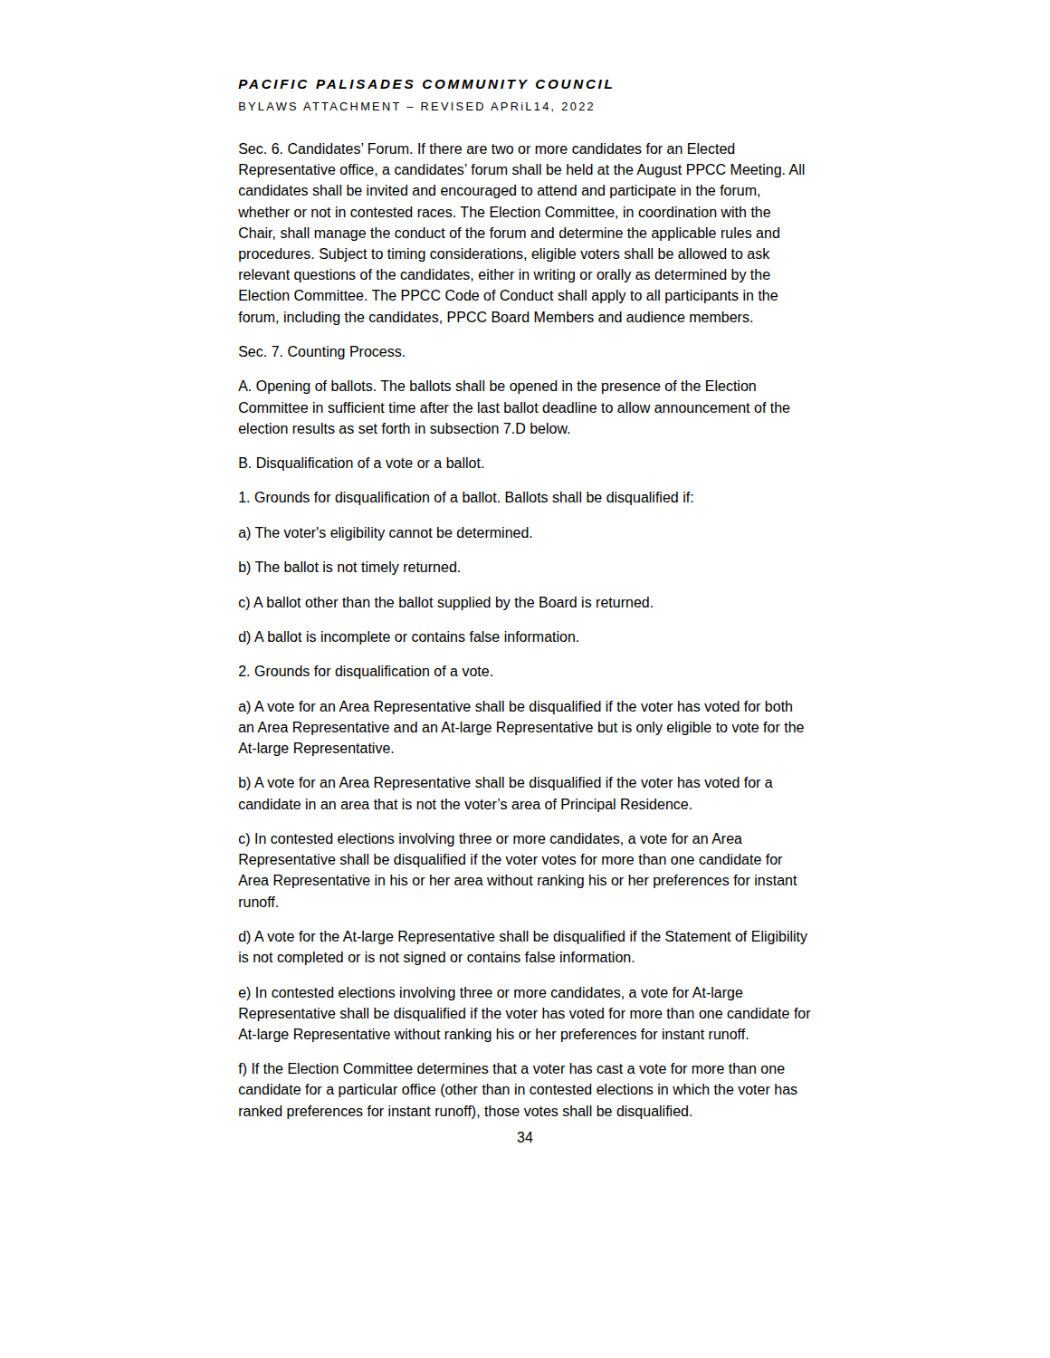PACIFIC PALISADES COMMUNITY COUNCIL
BYLAWS ATTACHMENT – REVISED APRiL14, 2022
Sec. 6. Candidates’ Forum. If there are two or more candidates for an Elected Representative office, a candidates’ forum shall be held at the August PPCC Meeting. All candidates shall be invited and encouraged to attend and participate in the forum, whether or not in contested races. The Election Committee, in coordination with the Chair, shall manage the conduct of the forum and determine the applicable rules and procedures. Subject to timing considerations, eligible voters shall be allowed to ask relevant questions of the candidates, either in writing or orally as determined by the Election Committee. The PPCC Code of Conduct shall apply to all participants in the forum, including the candidates, PPCC Board Members and audience members.
Sec. 7. Counting Process.
A. Opening of ballots. The ballots shall be opened in the presence of the Election Committee in sufficient time after the last ballot deadline to allow announcement of the election results as set forth in subsection 7.D below.
B. Disqualification of a vote or a ballot.
1. Grounds for disqualification of a ballot. Ballots shall be disqualified if:
a) The voter's eligibility cannot be determined.
b) The ballot is not timely returned.
c) A ballot other than the ballot supplied by the Board is returned.
d) A ballot is incomplete or contains false information.
2. Grounds for disqualification of a vote.
a) A vote for an Area Representative shall be disqualified if the voter has voted for both an Area Representative and an At-large Representative but is only eligible to vote for the At-large Representative.
b) A vote for an Area Representative shall be disqualified if the voter has voted for a candidate in an area that is not the voter’s area of Principal Residence.
c) In contested elections involving three or more candidates, a vote for an Area Representative shall be disqualified if the voter votes for more than one candidate for Area Representative in his or her area without ranking his or her preferences for instant runoff.
d) A vote for the At-large Representative shall be disqualified if the Statement of Eligibility is not completed or is not signed or contains false information.
e) In contested elections involving three or more candidates, a vote for At-large Representative shall be disqualified if the voter has voted for more than one candidate for At-large Representative without ranking his or her preferences for instant runoff.
f) If the Election Committee determines that a voter has cast a vote for more than one candidate for a particular office (other than in contested elections in which the voter has ranked preferences for instant runoff), those votes shall be disqualified.
34